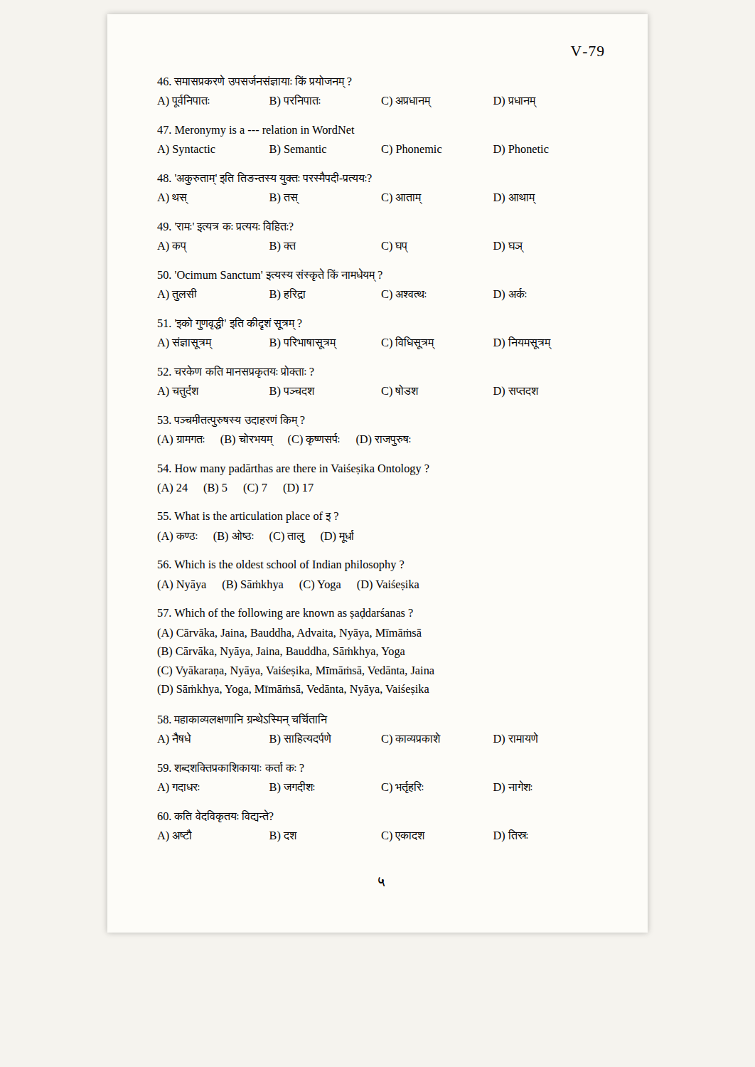V‑79
46. समासप्रकरणे उपसर्जनसंज्ञायाः किं प्रयोजनम् ?
A) पूर्वनिपातः B) परनिपातः C) अप्रधानम् D) प्रधानम्
47. Meronymy is a --- relation in WordNet
A) Syntactic B) Semantic C) Phonemic D) Phonetic
48. 'अकुरुताम्' इति तिङन्तस्य युक्तः परस्मैपदी-प्रत्ययः?
A) थस् B) तस् C) आताम् D) आथाम्
49. 'रामः' इत्यत्र कः प्रत्ययः विहितः?
A) कप् B) क्त C) घप् D) घञ्
50. 'Ocimum Sanctum' इत्यस्य संस्कृते किं नामधेयम् ?
A) तुलसी B) हरिद्रा C) अश्वत्थः D) अर्कः
51. 'इको गुणवृद्धी' इति कीदृशं सूत्रम् ?
A) संज्ञासूत्रम् B) परिभाषासूत्रम् C) विधिसूत्रम् D) नियमसूत्रम्
52. चरकेण कति मानसप्रकृतयः प्रोक्ताः ?
A) चतुर्दश B) पञ्चदश C) षोडश D) सप्तदश
53. पञ्चमीतत्पुरुषस्य उदाहरणं किम् ?
(A) ग्रामगतः (B) चोरभयम् (C) कृष्णसर्पः (D) राजपुरुषः
54. How many padārthas are there in Vaiśeṣika Ontology ?
(A) 24 (B) 5 (C) 7 (D) 17
55. What is the articulation place of इ ?
(A) कण्ठः (B) ओष्ठः (C) तालु (D) मूर्धा
56. Which is the oldest school of Indian philosophy ?
(A) Nyāya (B) Sāṁkhya (C) Yoga (D) Vaiśeṣika
57. Which of the following are known as ṣaḍdarśanas ?
(A) Cārvāka, Jaina, Bauddha, Advaita, Nyāya, Mīmāṁsā (B) Cārvāka, Nyāya, Jaina, Bauddha, Sāṁkhya, Yoga (C) Vyākaraṇa, Nyāya, Vaiśeṣika, Mīmāṁsā, Vedānta, Jaina (D) Sāṁkhya, Yoga, Mīmāṁsā, Vedānta, Nyāya, Vaiśeṣika
58. महाकाव्यलक्षणानि ग्रन्थेऽस्मिन् चर्चितानि
A) नैषधे B) साहित्यदर्पणे C) काव्यप्रकाशे D) रामायणे
59. शब्दशक्तिप्रकाशिकायाः कर्ता कः ?
A) गदाधरः B) जगदीशः C) भर्तृहरिः D) नागेशः
60. कति वेदविकृतयः विद्यन्ते?
A) अष्टौ B) दश C) एकादश D) तिस्रः
५